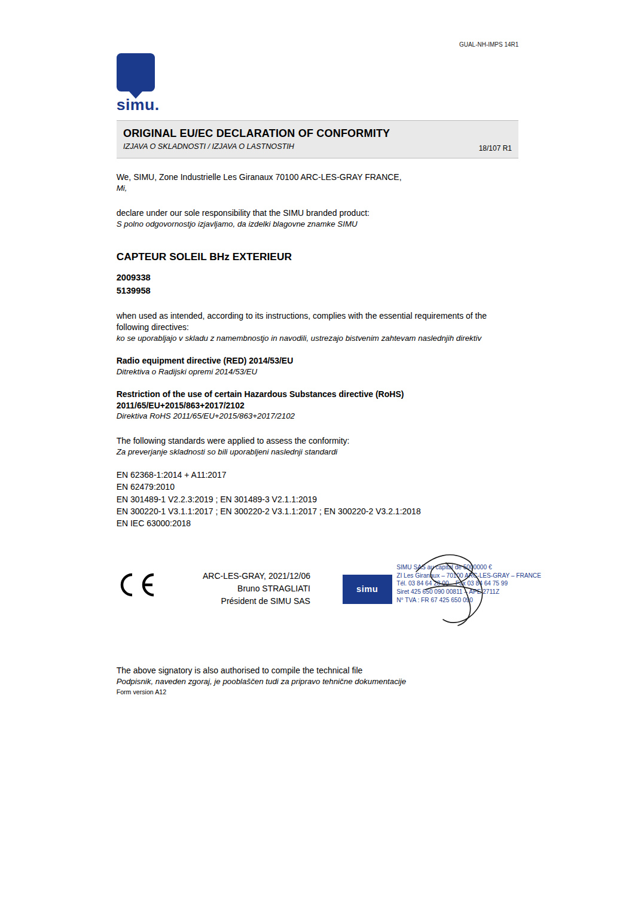GUAL-NH-IMPS 14R1
simu.
ORIGINAL EU/EC DECLARATION OF CONFORMITY
IZJAVA O SKLADNOSTI / IZJAVA O LASTNOSTIH
18/107 R1
We, SIMU, Zone Industrielle Les Giranaux 70100 ARC-LES-GRAY FRANCE,
Mi,
declare under our sole responsibility that the SIMU branded product:
S polno odgovornostjo izjavljamo, da izdelki blagovne znamke SIMU
CAPTEUR SOLEIL BHz EXTERIEUR
2009338
5139958
when used as intended, according to its instructions, complies with the essential requirements of the following directives:
ko se uporabljajo v skladu z namembnostjo in navodili, ustrezajo bistvenim zahtevam naslednjih direktiv
Radio equipment directive (RED) 2014/53/EU
Ditrektiva o Radijski opremi 2014/53/EU
Restriction of the use of certain Hazardous Substances directive (RoHS) 2011/65/EU+2015/863+2017/2102
Direktiva RoHS 2011/65/EU+2015/863+2017/2102
The following standards were applied to assess the conformity:
Za preverjanje skladnosti so bili uporabljeni naslednji standardi
EN 62368‑1:2014 + A11:2017
EN 62479:2010
EN 301489‑1 V2.2.3:2019 ; EN 301489‑3 V2.1.1:2019
EN 300220‑1 V3.1.1:2017 ; EN 300220‑2 V3.1.1:2017 ; EN 300220‑2 V3.2.1:2018
EN IEC 63000:2018
ARC-LES-GRAY, 2021/12/06
Bruno STRAGLIATI
Président de SIMU SAS
simu
SIMU SAS au capital de 5000000 €
ZI Les Giranaux – 70100 ARC-LES-GRAY – FRANCE
Tél. 03 84 64 28 00 – Fax 03 84 64 75 99
Siret 425 650 090 00811 – APE 2711Z
N° TVA : FR 67 425 650 090
The above signatory is also authorised to compile the technical file
Podpisnik, naveden zgoraj, je pooblaščen tudi za pripravo tehnične dokumentacije
Form version A12